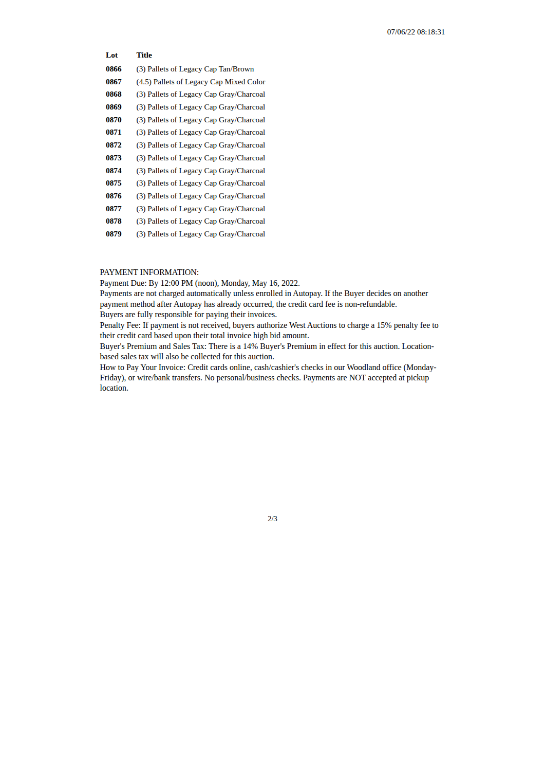07/06/22 08:18:31
| Lot | Title |
| --- | --- |
| 0866 | (3) Pallets of Legacy Cap Tan/Brown |
| 0867 | (4.5) Pallets of Legacy Cap Mixed Color |
| 0868 | (3) Pallets of Legacy Cap Gray/Charcoal |
| 0869 | (3) Pallets of Legacy Cap Gray/Charcoal |
| 0870 | (3) Pallets of Legacy Cap Gray/Charcoal |
| 0871 | (3) Pallets of Legacy Cap Gray/Charcoal |
| 0872 | (3) Pallets of Legacy Cap Gray/Charcoal |
| 0873 | (3) Pallets of Legacy Cap Gray/Charcoal |
| 0874 | (3) Pallets of Legacy Cap Gray/Charcoal |
| 0875 | (3) Pallets of Legacy Cap Gray/Charcoal |
| 0876 | (3) Pallets of Legacy Cap Gray/Charcoal |
| 0877 | (3) Pallets of Legacy Cap Gray/Charcoal |
| 0878 | (3) Pallets of Legacy Cap Gray/Charcoal |
| 0879 | (3) Pallets of Legacy Cap Gray/Charcoal |
PAYMENT INFORMATION:
Payment Due: By 12:00 PM (noon), Monday, May 16, 2022.
Payments are not charged automatically unless enrolled in Autopay. If the Buyer decides on another payment method after Autopay has already occurred, the credit card fee is non-refundable.
Buyers are fully responsible for paying their invoices.
Penalty Fee: If payment is not received, buyers authorize West Auctions to charge a 15% penalty fee to their credit card based upon their total invoice high bid amount.
Buyer's Premium and Sales Tax: There is a 14% Buyer's Premium in effect for this auction. Location-based sales tax will also be collected for this auction.
How to Pay Your Invoice: Credit cards online, cash/cashier's checks in our Woodland office (Monday-Friday), or wire/bank transfers. No personal/business checks. Payments are NOT accepted at pickup location.
2/3